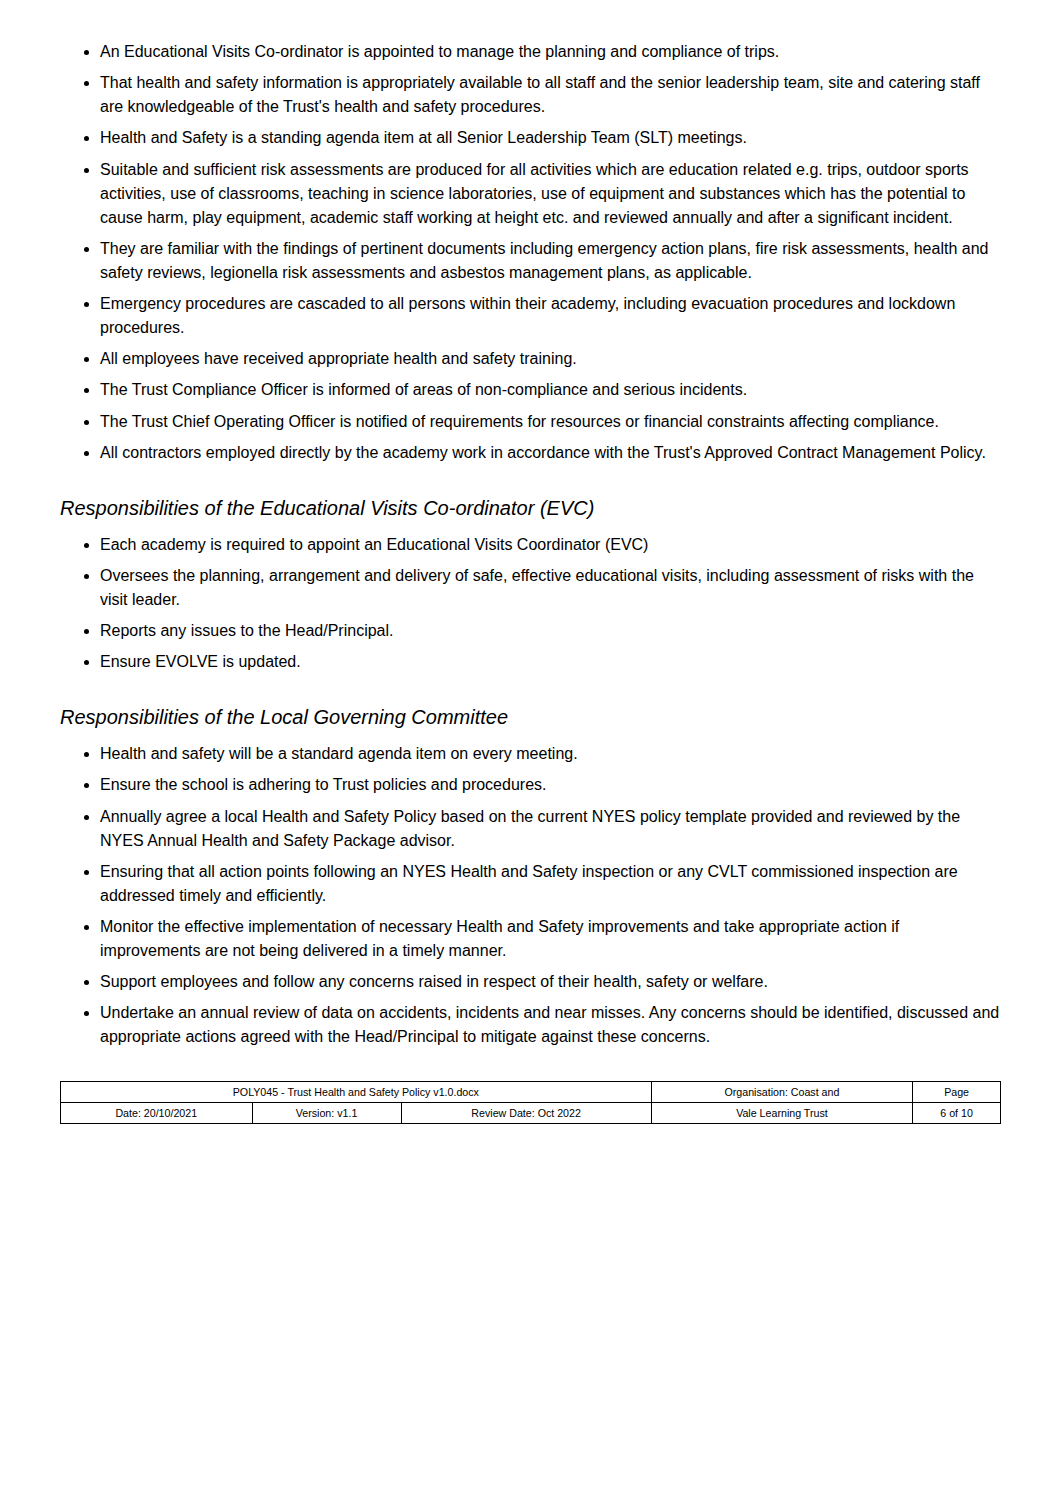An Educational Visits Co-ordinator is appointed to manage the planning and compliance of trips.
That health and safety information is appropriately available to all staff and the senior leadership team, site and catering staff are knowledgeable of the Trust's health and safety procedures.
Health and Safety is a standing agenda item at all Senior Leadership Team (SLT) meetings.
Suitable and sufficient risk assessments are produced for all activities which are education related e.g. trips, outdoor sports activities, use of classrooms, teaching in science laboratories, use of equipment and substances which has the potential to cause harm, play equipment, academic staff working at height etc. and reviewed annually and after a significant incident.
They are familiar with the findings of pertinent documents including emergency action plans, fire risk assessments, health and safety reviews, legionella risk assessments and asbestos management plans, as applicable.
Emergency procedures are cascaded to all persons within their academy, including evacuation procedures and lockdown procedures.
All employees have received appropriate health and safety training.
The Trust Compliance Officer is informed of areas of non-compliance and serious incidents.
The Trust Chief Operating Officer is notified of requirements for resources or financial constraints affecting compliance.
All contractors employed directly by the academy work in accordance with the Trust's Approved Contract Management Policy.
Responsibilities of the Educational Visits Co-ordinator (EVC)
Each academy is required to appoint an Educational Visits Coordinator (EVC)
Oversees the planning, arrangement and delivery of safe, effective educational visits, including assessment of risks with the visit leader.
Reports any issues to the Head/Principal.
Ensure EVOLVE is updated.
Responsibilities of the Local Governing Committee
Health and safety will be a standard agenda item on every meeting.
Ensure the school is adhering to Trust policies and procedures.
Annually agree a local Health and Safety Policy based on the current NYES policy template provided and reviewed by the NYES Annual Health and Safety Package advisor.
Ensuring that all action points following an NYES Health and Safety inspection or any CVLT commissioned inspection are addressed timely and efficiently.
Monitor the effective implementation of necessary Health and Safety improvements and take appropriate action if improvements are not being delivered in a timely manner.
Support employees and follow any concerns raised in respect of their health, safety or welfare.
Undertake an annual review of data on accidents, incidents and near misses. Any concerns should be identified, discussed and appropriate actions agreed with the Head/Principal to mitigate against these concerns.
| POLY045 - Trust Health and Safety Policy v1.0.docx | Organisation: Coast and | Page |
| Date: 20/10/2021 | Version: v1.1 | Review Date: Oct 2022 | Vale Learning Trust | 6 of 10 |